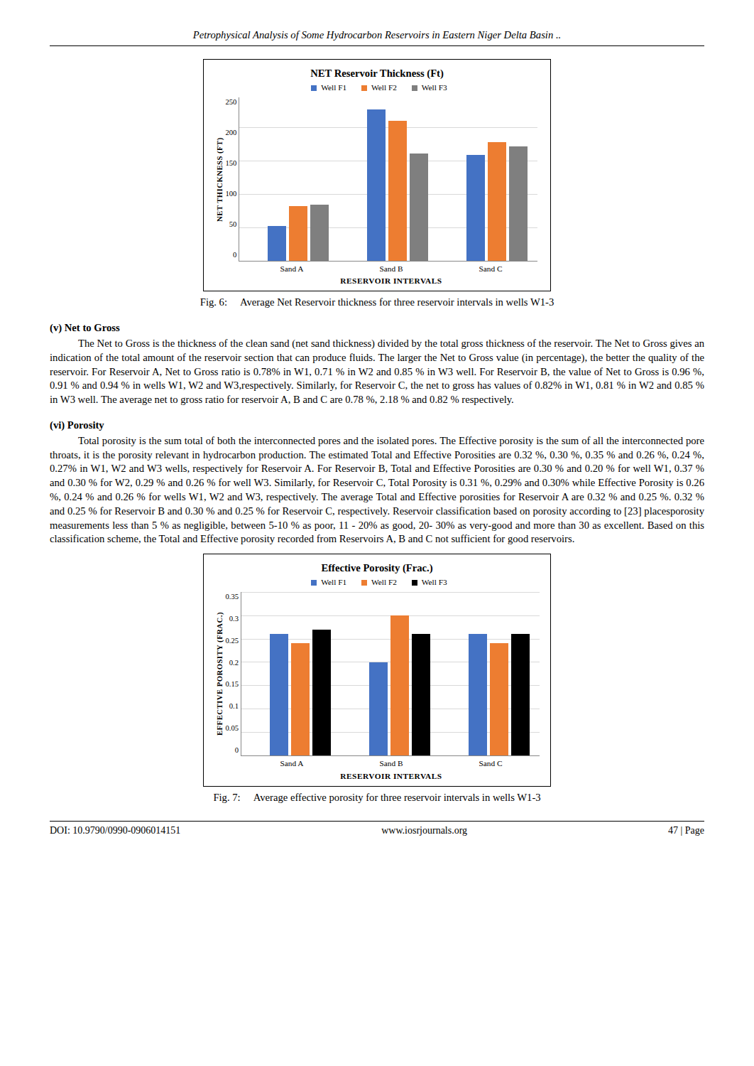Petrophysical Analysis of Some Hydrocarbon Reservoirs in Eastern Niger Delta Basin ..
NET Reservoir Thickness (Ft)
Well F1 Well F2 Well F3
NET THICKNESS (FT)
250
200
150
100
50
0
Sand A
Sand B
Sand C
RESERVOIR INTERVALS
Fig. 6: Average Net Reservoir thickness for three reservoir intervals in wells W1-3
(v) Net to Gross
The Net to Gross is the thickness of the clean sand (net sand thickness) divided by the total gross thickness of the reservoir. The Net to Gross gives an indication of the total amount of the reservoir section that can produce fluids. The larger the Net to Gross value (in percentage), the better the quality of the reservoir. For Reservoir A, Net to Gross ratio is 0.78% in W1, 0.71 % in W2 and 0.85 % in W3 well. For Reservoir B, the value of Net to Gross is 0.96 %, 0.91 % and 0.94 % in wells W1, W2 and W3,respectively. Similarly, for Reservoir C, the net to gross has values of 0.82% in W1, 0.81 % in W2 and 0.85 % in W3 well. The average net to gross ratio for reservoir A, B and C are 0.78 %, 2.18 % and 0.82 % respectively.
(vi) Porosity
Total porosity is the sum total of both the interconnected pores and the isolated pores. The Effective porosity is the sum of all the interconnected pore throats, it is the porosity relevant in hydrocarbon production. The estimated Total and Effective Porosities are 0.32 %, 0.30 %, 0.35 % and 0.26 %, 0.24 %, 0.27% in W1, W2 and W3 wells, respectively for Reservoir A. For Reservoir B, Total and Effective Porosities are 0.30 % and 0.20 % for well W1, 0.37 % and 0.30 % for W2, 0.29 % and 0.26 % for well W3. Similarly, for Reservoir C, Total Porosity is 0.31 %, 0.29% and 0.30% while Effective Porosity is 0.26 %, 0.24 % and 0.26 % for wells W1, W2 and W3, respectively. The average Total and Effective porosities for Reservoir A are 0.32 % and 0.25 %. 0.32 % and 0.25 % for Reservoir B and 0.30 % and 0.25 % for Reservoir C, respectively. Reservoir classification based on porosity according to [23] placesporosity measurements less than 5 % as negligible, between 5-10 % as poor, 11 - 20% as good, 20- 30% as very-good and more than 30 as excellent. Based on this classification scheme, the Total and Effective porosity recorded from Reservoirs A, B and C not sufficient for good reservoirs.
Effective Porosity (Frac.)
Well F1 Well F2 Well F3
EFFECTIVE POROSITY (FRAC.)
0.35
0.3
0.25
0.2
0.15
0.1
0.05
0
Sand A
Sand B
Sand C
RESERVOIR INTERVALS
Fig. 7: Average effective porosity for three reservoir intervals in wells W1-3
DOI: 10.9790/0990-0906014151
www.iosrjournals.org
47 | Page